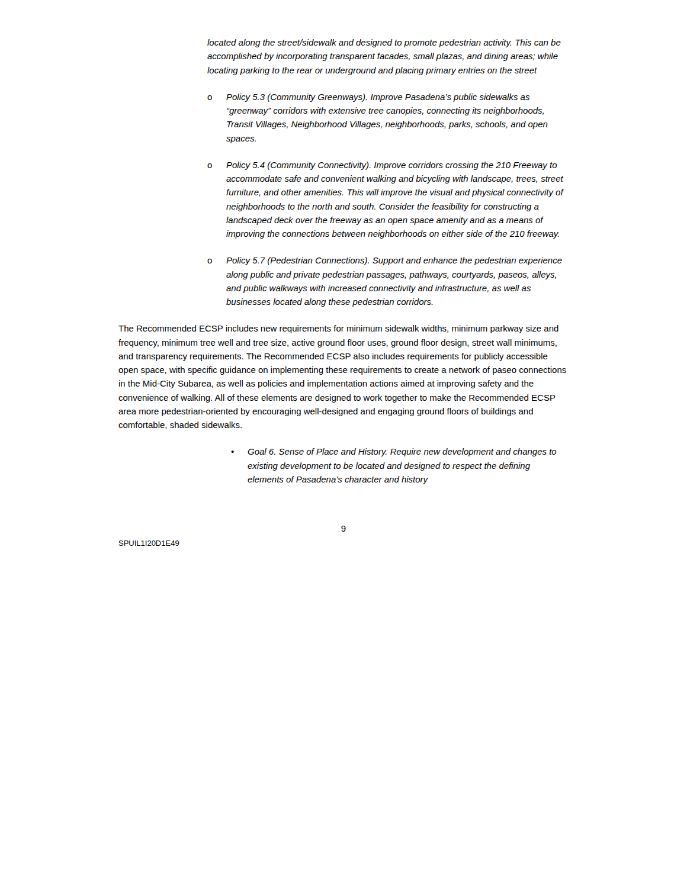located along the street/sidewalk and designed to promote pedestrian activity. This can be accomplished by incorporating transparent facades, small plazas, and dining areas; while locating parking to the rear or underground and placing primary entries on the street
Policy 5.3 (Community Greenways). Improve Pasadena’s public sidewalks as “greenway” corridors with extensive tree canopies, connecting its neighborhoods, Transit Villages, Neighborhood Villages, neighborhoods, parks, schools, and open spaces.
Policy 5.4 (Community Connectivity). Improve corridors crossing the 210 Freeway to accommodate safe and convenient walking and bicycling with landscape, trees, street furniture, and other amenities. This will improve the visual and physical connectivity of neighborhoods to the north and south. Consider the feasibility for constructing a landscaped deck over the freeway as an open space amenity and as a means of improving the connections between neighborhoods on either side of the 210 freeway.
Policy 5.7 (Pedestrian Connections). Support and enhance the pedestrian experience along public and private pedestrian passages, pathways, courtyards, paseos, alleys, and public walkways with increased connectivity and infrastructure, as well as businesses located along these pedestrian corridors.
The Recommended ECSP includes new requirements for minimum sidewalk widths, minimum parkway size and frequency, minimum tree well and tree size, active ground floor uses, ground floor design, street wall minimums, and transparency requirements. The Recommended ECSP also includes requirements for publicly accessible open space, with specific guidance on implementing these requirements to create a network of paseo connections in the Mid-City Subarea, as well as policies and implementation actions aimed at improving safety and the convenience of walking. All of these elements are designed to work together to make the Recommended ECSP area more pedestrian-oriented by encouraging well-designed and engaging ground floors of buildings and comfortable, shaded sidewalks.
Goal 6. Sense of Place and History. Require new development and changes to existing development to be located and designed to respect the defining elements of Pasadena’s character and history
9
SPUIL1I20D1E49